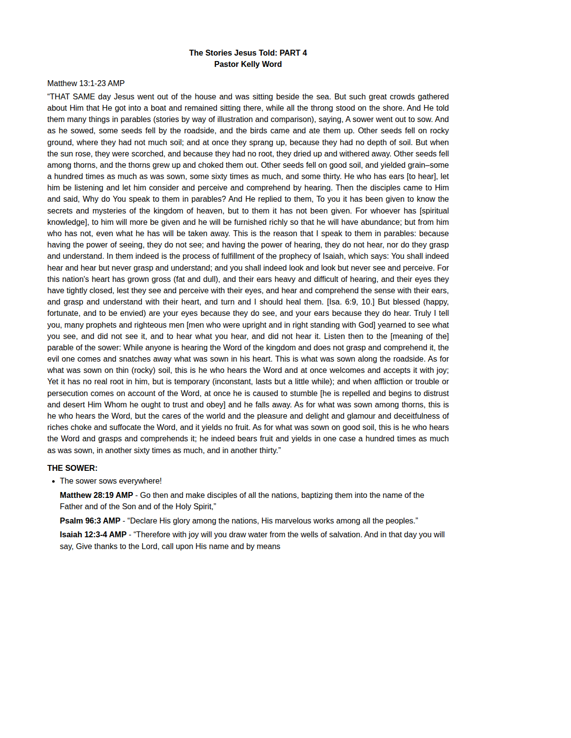The Stories Jesus Told: PART 4 Pastor Kelly Word
Matthew 13:1-23 AMP
“THAT SAME day Jesus went out of the house and was sitting beside the sea. But such great crowds gathered about Him that He got into a boat and remained sitting there, while all the throng stood on the shore. And He told them many things in parables (stories by way of illustration and comparison), saying, A sower went out to sow. And as he sowed, some seeds fell by the roadside, and the birds came and ate them up. Other seeds fell on rocky ground, where they had not much soil; and at once they sprang up, because they had no depth of soil. But when the sun rose, they were scorched, and because they had no root, they dried up and withered away. Other seeds fell among thorns, and the thorns grew up and choked them out. Other seeds fell on good soil, and yielded grain–some a hundred times as much as was sown, some sixty times as much, and some thirty. He who has ears [to hear], let him be listening and let him consider and perceive and comprehend by hearing. Then the disciples came to Him and said, Why do You speak to them in parables? And He replied to them, To you it has been given to know the secrets and mysteries of the kingdom of heaven, but to them it has not been given. For whoever has [spiritual knowledge], to him will more be given and he will be furnished richly so that he will have abundance; but from him who has not, even what he has will be taken away. This is the reason that I speak to them in parables: because having the power of seeing, they do not see; and having the power of hearing, they do not hear, nor do they grasp and understand. In them indeed is the process of fulfillment of the prophecy of Isaiah, which says: You shall indeed hear and hear but never grasp and understand; and you shall indeed look and look but never see and perceive. For this nation's heart has grown gross (fat and dull), and their ears heavy and difficult of hearing, and their eyes they have tightly closed, lest they see and perceive with their eyes, and hear and comprehend the sense with their ears, and grasp and understand with their heart, and turn and I should heal them. [Isa. 6:9, 10.] But blessed (happy, fortunate, and to be envied) are your eyes because they do see, and your ears because they do hear. Truly I tell you, many prophets and righteous men [men who were upright and in right standing with God] yearned to see what you see, and did not see it, and to hear what you hear, and did not hear it. Listen then to the [meaning of the] parable of the sower: While anyone is hearing the Word of the kingdom and does not grasp and comprehend it, the evil one comes and snatches away what was sown in his heart. This is what was sown along the roadside. As for what was sown on thin (rocky) soil, this is he who hears the Word and at once welcomes and accepts it with joy; Yet it has no real root in him, but is temporary (inconstant, lasts but a little while); and when affliction or trouble or persecution comes on account of the Word, at once he is caused to stumble [he is repelled and begins to distrust and desert Him Whom he ought to trust and obey] and he falls away. As for what was sown among thorns, this is he who hears the Word, but the cares of the world and the pleasure and delight and glamour and deceitfulness of riches choke and suffocate the Word, and it yields no fruit. As for what was sown on good soil, this is he who hears the Word and grasps and comprehends it; he indeed bears fruit and yields in one case a hundred times as much as was sown, in another sixty times as much, and in another thirty.”
THE SOWER:
The sower sows everywhere! Matthew 28:19 AMP - Go then and make disciples of all the nations, baptizing them into the name of the Father and of the Son and of the Holy Spirit,” Psalm 96:3 AMP - “Declare His glory among the nations, His marvelous works among all the peoples.” Isaiah 12:3-4 AMP - “Therefore with joy will you draw water from the wells of salvation. And in that day you will say, Give thanks to the Lord, call upon His name and by means